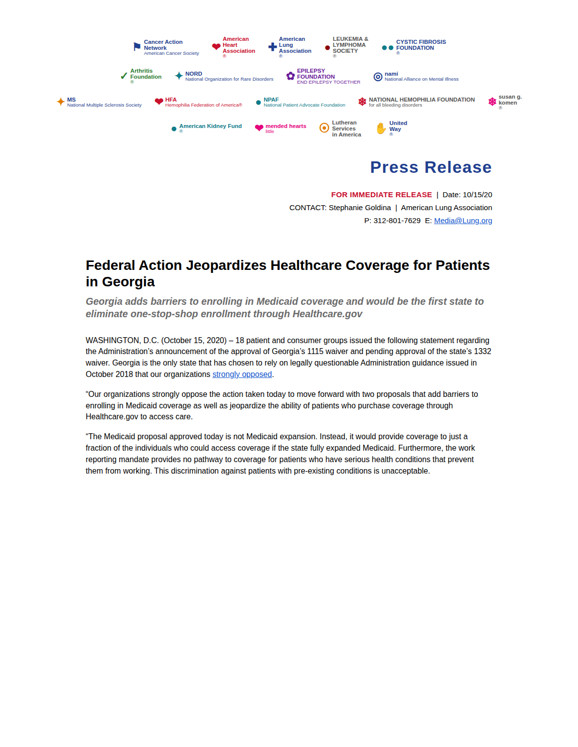⚑Cancer Action
NetworkAmerican Cancer Society ❤American
Heart
Association® ✚American
Lung
Association® ●LEUKEMIA &
LYMPHOMA
SOCIETY® ●●CYSTIC FIBROSIS
FOUNDATION®
✓Arthritis
Foundation® ✦NORDNational Organization for Rare Disorders ✿EPILEPSY
FOUNDATIONEND EPILEPSY TOGETHER ◎namiNational Alliance on Mental Illness
✦MSNational Multiple Sclerosis Society ❤HFAHemophilia Federation of America® ●NPAFNational Patient Advocate Foundation ❄NATIONAL HEMOPHILIA FOUNDATIONfor all bleeding disorders ❄susan g.
komen®
●American Kidney Fund® ❤mended heartslittle ⦿Lutheran
Services
in America ✋United
Way®
Press Release
FOR IMMEDIATE RELEASE | Date: 10/15/20
CONTACT: Stephanie Goldina | American Lung Association
P: 312-801-7629 E: Media@Lung.org
Federal Action Jeopardizes Healthcare Coverage for Patients in Georgia
Georgia adds barriers to enrolling in Medicaid coverage and would be the first state to eliminate one-stop-shop enrollment through Healthcare.gov
WASHINGTON, D.C. (October 15, 2020) – 18 patient and consumer groups issued the following statement regarding the Administration’s announcement of the approval of Georgia’s 1115 waiver and pending approval of the state’s 1332 waiver. Georgia is the only state that has chosen to rely on legally questionable Administration guidance issued in October 2018 that our organizations strongly opposed.
“Our organizations strongly oppose the action taken today to move forward with two proposals that add barriers to enrolling in Medicaid coverage as well as jeopardize the ability of patients who purchase coverage through Healthcare.gov to access care.
“The Medicaid proposal approved today is not Medicaid expansion. Instead, it would provide coverage to just a fraction of the individuals who could access coverage if the state fully expanded Medicaid. Furthermore, the work reporting mandate provides no pathway to coverage for patients who have serious health conditions that prevent them from working. This discrimination against patients with pre-existing conditions is unacceptable.